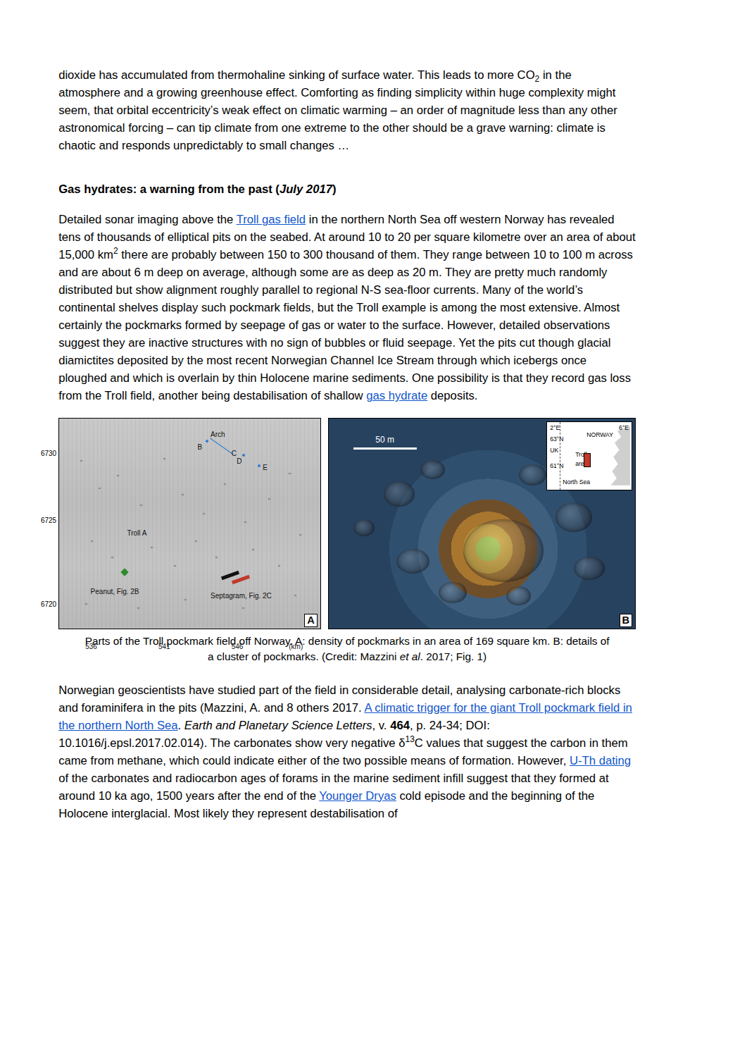dioxide has accumulated from thermohaline sinking of surface water. This leads to more CO2 in the atmosphere and a growing greenhouse effect. Comforting as finding simplicity within huge complexity might seem, that orbital eccentricity’s weak effect on climatic warming – an order of magnitude less than any other astronomical forcing – can tip climate from one extreme to the other should be a grave warning: climate is chaotic and responds unpredictably to small changes …
Gas hydrates: a warning from the past (July 2017)
Detailed sonar imaging above the Troll gas field in the northern North Sea off western Norway has revealed tens of thousands of elliptical pits on the seabed. At around 10 to 20 per square kilometre over an area of about 15,000 km2 there are probably between 150 to 300 thousand of them. They range between 10 to 100 m across and are about 6 m deep on average, although some are as deep as 20 m. They are pretty much randomly distributed but show alignment roughly parallel to regional N-S sea-floor currents. Many of the world’s continental shelves display such pockmark fields, but the Troll example is among the most extensive. Almost certainly the pockmarks formed by seepage of gas or water to the surface. However, detailed observations suggest they are inactive structures with no sign of bubbles or fluid seepage. Yet the pits cut though glacial diamictites deposited by the most recent Norwegian Channel Ice Stream through which icebergs once ploughed and which is overlain by thin Holocene marine sediments. One possibility is that they record gas loss from the Troll field, another being destabilisation of shallow gas hydrate deposits.
6730 6725 6720
Arch
B
C
D
E
Troll A
Peanut, Fig. 2B
Septagram, Fig. 2C
536 541 546 (km)
A
50 m
2°E
6°E
NORWAY
63°N
UK
61°N
Troll
area
North Sea
B
Parts of the Troll pockmark field off Norway. A: density of pockmarks in an area of 169 square km. B: details of a cluster of pockmarks. (Credit: Mazzini et al. 2017; Fig. 1)
Norwegian geoscientists have studied part of the field in considerable detail, analysing carbonate-rich blocks and foraminifera in the pits (Mazzini, A. and 8 others 2017. A climatic trigger for the giant Troll pockmark field in the northern North Sea. Earth and Planetary Science Letters, v. 464, p. 24-34; DOI: 10.1016/j.epsl.2017.02.014). The carbonates show very negative δ13C values that suggest the carbon in them came from methane, which could indicate either of the two possible means of formation. However, U-Th dating of the carbonates and radiocarbon ages of forams in the marine sediment infill suggest that they formed at around 10 ka ago, 1500 years after the end of the Younger Dryas cold episode and the beginning of the Holocene interglacial. Most likely they represent destabilisation of